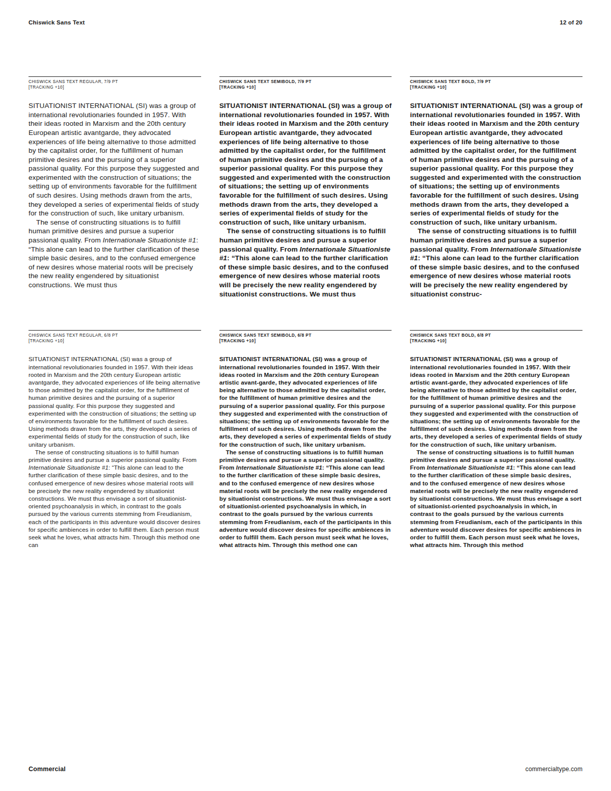Chiswick Sans Text
12 of 20
Chiswick Sans Text Regular, 7/9 pt
[Tracking +10]
Situationist International (SI) was a group of international revolutionaries founded in 1957. With their ideas rooted in Marxism and the 20th century European artistic avantgarde, they advocated experiences of life being alternative to those admitted by the capitalist order, for the fulfillment of human primitive desires and the pursuing of a superior passional quality. For this purpose they suggested and experimented with the construction of situations; the setting up of environments favorable for the fulfillment of such desires. Using methods drawn from the arts, they developed a series of experimental fields of study for the construction of such, like unitary urbanism.
The sense of constructing situations is to fulfill human primitive desires and pursue a superior passional quality. From Internationale Situationiste #1: “This alone can lead to the further clarification of these simple basic desires, and to the confused emergence of new desires whose material roots will be precisely the new reality engendered by situationist constructions. We must thus
Chiswick Sans Text Semibold, 7/9 pt
[Tracking +10]
Situationist International (SI) was a group of international revolutionaries founded in 1957. With their ideas rooted in Marxism and the 20th century European artistic avantgarde, they advocated experiences of life being alternative to those admitted by the capitalist order, for the fulfillment of human primitive desires and the pursuing of a superior passional quality. For this purpose they suggested and experimented with the construction of situations; the setting up of environments favorable for the fulfillment of such desires. Using methods drawn from the arts, they developed a series of experimental fields of study for the construction of such, like unitary urbanism.
The sense of constructing situations is to fulfill human primitive desires and pursue a superior passional quality. From Internationale Situationiste #1: “This alone can lead to the further clarification of these simple basic desires, and to the confused emergence of new desires whose material roots will be precisely the new reality engendered by situationist constructions. We must thus
Chiswick Sans Text Bold, 7/9 pt
[Tracking +10]
Situationist International (SI) was a group of international revolutionaries founded in 1957. With their ideas rooted in Marxism and the 20th century European artistic avantgarde, they advocated experiences of life being alternative to those admitted by the capitalist order, for the fulfillment of human primitive desires and the pursuing of a superior passional quality. For this purpose they suggested and experimented with the construction of situations; the setting up of environments favorable for the fulfillment of such desires. Using methods drawn from the arts, they developed a series of experimental fields of study for the construction of such, like unitary urbanism.
The sense of constructing situations is to fulfill human primitive desires and pursue a superior passional quality. From Internationale Situationiste #1: “This alone can lead to the further clarification of these simple basic desires, and to the confused emergence of new desires whose material roots will be precisely the new reality engendered by situationist construc-
Chiswick Sans Text Regular, 6/8 pt
[Tracking +10]
Situationist International (SI) was a group of international revolutionaries founded in 1957. With their ideas rooted in Marxism and the 20th century European artistic avantgarde, they advocated experiences of life being alternative to those admitted by the capitalist order, for the fulfillment of human primitive desires and the pursuing of a superior passional quality. For this purpose they suggested and experimented with the construction of situations; the setting up of environments favorable for the fulfillment of such desires. Using methods drawn from the arts, they developed a series of experimental fields of study for the construction of such, like unitary urbanism.
The sense of constructing situations is to fulfill human primitive desires and pursue a superior passional quality. From Internationale Situationiste #1: “This alone can lead to the further clarification of these simple basic desires, and to the confused emergence of new desires whose material roots will be precisely the new reality engendered by situationist constructions. We must thus envisage a sort of situationist-oriented psychoanalysis in which, in contrast to the goals pursued by the various currents stemming from Freudianism, each of the participants in this adventure would discover desires for specific ambiences in order to fulfill them. Each person must seek what he loves, what attracts him. Through this method one can
Chiswick Sans Text Semibold, 6/8 pt
[Tracking +10]
Situationist International (SI) was a group of international revolutionaries founded in 1957. With their ideas rooted in Marxism and the 20th century European artistic avant-garde, they advocated experiences of life being alternative to those admitted by the capitalist order, for the fulfillment of human primitive desires and the pursuing of a superior passional quality. For this purpose they suggested and experimented with the construction of situations; the setting up of environments favorable for the fulfillment of such desires. Using methods drawn from the arts, they developed a series of experimental fields of study for the construction of such, like unitary urbanism.
The sense of constructing situations is to fulfill human primitive desires and pursue a superior passional quality. From Internationale Situationiste #1: “This alone can lead to the further clarification of these simple basic desires, and to the confused emergence of new desires whose material roots will be precisely the new reality engendered by situationist constructions. We must thus envisage a sort of situationist-oriented psychoanalysis in which, in contrast to the goals pursued by the various currents stemming from Freudianism, each of the participants in this adventure would discover desires for specific ambiences in order to fulfill them. Each person must seek what he loves, what attracts him. Through this method one can
Chiswick Sans Text Bold, 6/8 pt
[Tracking +10]
Situationist International (SI) was a group of international revolutionaries founded in 1957. With their ideas rooted in Marxism and the 20th century European artistic avant-garde, they advocated experiences of life being alternative to those admitted by the capitalist order, for the fulfillment of human primitive desires and the pursuing of a superior passional quality. For this purpose they suggested and experimented with the construction of situations; the setting up of environments favorable for the fulfillment of such desires. Using methods drawn from the arts, they developed a series of experimental fields of study for the construction of such, like unitary urbanism.
The sense of constructing situations is to fulfill human primitive desires and pursue a superior passional quality. From Internationale Situationiste #1: “This alone can lead to the further clarification of these simple basic desires, and to the confused emergence of new desires whose material roots will be precisely the new reality engendered by situationist constructions. We must thus envisage a sort of situationist-oriented psychoanalysis in which, in contrast to the goals pursued by the various currents stemming from Freudianism, each of the participants in this adventure would discover desires for specific ambiences in order to fulfill them. Each person must seek what he loves, what attracts him. Through this method
Commercial
commercialtype.com